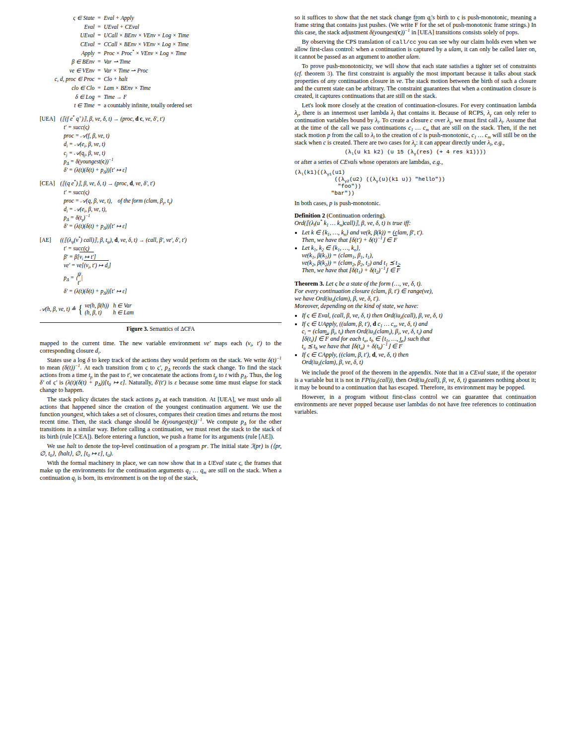ς ∈ State
=
Eval + Apply
Eval
=
UEval + CEval
UEval
=
UCall × BEnv × VEnv × Log × Time
CEval
=
CCall × BEnv × VEnv × Log × Time
Apply
=
Proc × Proc* × VEnv × Log × Time
β ∈ BEnv
=
Var ⇀ Time
ve ∈ VEnv
=
Var × Time ⇀ Proc
c, d, proc ∈ Proc
=
Clo + halt
clo ∈ Clo
=
Lam × BEnv × Time
δ ∈ Log
=
Time → F
t ∈ Time
=
a countably infinite, totally ordered set
[UEA]
(⟦(f e* q+)⟧, β, ve, δ, t) → (proc, d c, ve, δ′, t′)
t′ = succ(ς)
proc = 𝒜(f, β, ve, t)
di = 𝒜(ei, β, ve, t)
cj = 𝒜(qj, β, ve, t)
pΔ = δ(youngest(c))−1
δ′ = (λ(t)(δ(t) + pΔ))[t′ ↦ ε]
[CEA]
(⟦(q e*)⟧, β, ve, δ, t) → (proc, d, ve, δ′, t′)
t′ = succ(ς)
proc = 𝒜(q, β, ve, t), of the form (clam, βγ, tγ)
di = 𝒜(ei, β, ve, t),
pΔ = δ(tγ)−1
δ′ = (λ(t)(δ(t) + pΔ))[t′ ↦ ε]
[AE]
((⟦(λψ(v*) call)⟧, β, tψ), d, ve, δ, t) → (call, β′, ve′, δ′, t′)
t′ = succ(ς)
β′ = β[vi ↦ t′]
ve′ = ve[(vi, t′) ↦ di]
pΔ = ⟨ψt′|
δ′ = (λ(t)(δ(t) + pΔ))[t′ ↦ ε]
𝒜(h, β, ve, t) ≜ { ve(h, β(h)) h ∈ Var (h, β, t) h ∈ Lam
Figure 3. Semantics of ΔCFA
mapped to the current time. The new variable environment ve′ maps each (vi, t′) to the corresponding closure di.
States use a log δ to keep track of the actions they would perform on the stack. We write δ(t)−1 to mean (δ(t))−1. At each transition from ς to ς′, pΔ records the stack change. To find the stack actions from a time tp in the past to t′, we concatenate the actions from tp to t with pΔ. Thus, the log δ′ of ς′ is (λ(t)(δ(t) + pΔ))[t0 ↦ ε]. Naturally, δ′(t′) is ε because some time must elapse for stack change to happen.
The stack policy dictates the stack actions pΔ at each transition. At [UEA], we must undo all actions that happened since the creation of the youngest continuation argument. We use the function youngest, which takes a set of closures, compares their creation times and returns the most recent time. Then, the stack change should be δ(youngest(c))−1. We compute pΔ for the other transitions in a similar way. Before calling a continuation, we must reset the stack to the stack of its birth (rule [CEA]). Before entering a function, we push a frame for its arguments (rule [AE]).
We use halt to denote the top-level continuation of a program pr. The initial state ℐ(pr) is (⟨pr, ∅, t0⟩, ⟨halt⟩, ∅, [t0 ↦ ε], t0).
With the formal machinery in place, we can now show that in a UEval state ς, the frames that make up the environments for the continuation arguments q1 … qm are still on the stack. When a continuation qj is born, its environment is on the top of the stack,
so it suffices to show that the net stack change from qj's birth to ς is push-monotonic, meaning a frame string that contains just pushes. (We write F for the set of push-monotonic frame strings.) In this case, the stack adjustment δ(youngest(c))−1 in [UEA] transitions consists solely of pops.
By observing the CPS translation of call/cc you can see why our claim holds even when we allow first-class control: when a continuation is captured by a ulam, it can only be called later on, it cannot be passed as an argument to another ulam.
To prove push-monotonicity, we will show that each state satisfies a tighter set of constraints (cf. theorem 3). The first constraint is arguably the most important because it talks about stack properties of any continuation closure in ve. The stack motion between the birth of such a closure and the current state can be arbitrary. The constraint guarantees that when a continuation closure is created, it captures continuations that are still on the stack.
Let's look more closely at the creation of continuation-closures. For every continuation lambda λγ, there is an innermost user lambda λl that contains it. Because of RCPS, λγ can only refer to continuation variables bound by λl. To create a closure c over λγ, we must first call λl. Assume that at the time of the call we pass continuations c1 … cm that are still on the stack. Then, if the net stack motion p from the call to λl to the creation of c is push-monotonic, c1 … cm will still be on the stack when c is created. There are two cases for λγ: it can appear directly under λl, e.g.,
(λl(u k1 k2) (u 15 (λγ(res) (+ 4 res k1))))
or after a series of CEvals whose operators are lambdas, e.g.,
(λl(k1)((λγ1(u1) ((λγ2(u2) ((λγ(u)(k1 u)) "hello")) "foo")) "bar"))
In both cases, p is push-monotonic.
Definition 2 (Continuation ordering).
Ord(⟦(λl(u* k1 … kn)call)⟧, β, ve, δ, t) is true iff:
Let k ∈ {k1, …, kn} and ve(k, β(k)) = (clam, β′, t′).
Then, we have that ⌊δ(t′) + δ(t)−1⌋ ∈ F
Let k1, k2 ∈ {k1, …, kn},
ve(k1, β(k1)) = (clam1, β1, t1),
ve(k2, β(k2)) = (clam2, β2, t2) and t1 ⪯ t2.
Then, we have that ⌊δ(t1) + δ(t2)−1⌋ ∈ F
Theorem 3. Let ς be a state of the form (…, ve, δ, t).
For every continuation closure (clam, β, t′) ∈ range(ve),
we have Ord(iuλ(clam), β, ve, δ, t′).
Moreover, depending on the kind of state, we have:
If ς ∈ Eval, (call, β, ve, δ, t) then Ord(iuλ(call), β, ve, δ, t)
If ς ∈ UApply, ((ulam, β, t′), d c1 … cn, ve, δ, t) and
ci = (clami, βi, ti) then Ord(iuλ(clami), βi, ve, δ, ti) and
⌊δ(ti)⌋ ∈ F and for each ta, tb ∈ {t1, …, tn} such that
ta ⪯ tb we have that ⌊δ(ta) + δ(tb)−1⌋ ∈ F
If ς ∈ CApply, ((clam, β, t′), d, ve, δ, t) then
Ord(iuλ(clam), β, ve, δ, t)
We include the proof of the theorem in the appendix. Note that in a CEval state, if the operator is a variable but it is not in FP(iuλ(call)), then Ord(iuλ(call), β, ve, δ, t) guarantees nothing about it; it may be bound to a continuation that has escaped. Therefore, its environment may be popped.
However, in a program without first-class control we can guarantee that continuation environments are never popped because user lambdas do not have free references to continuation variables.